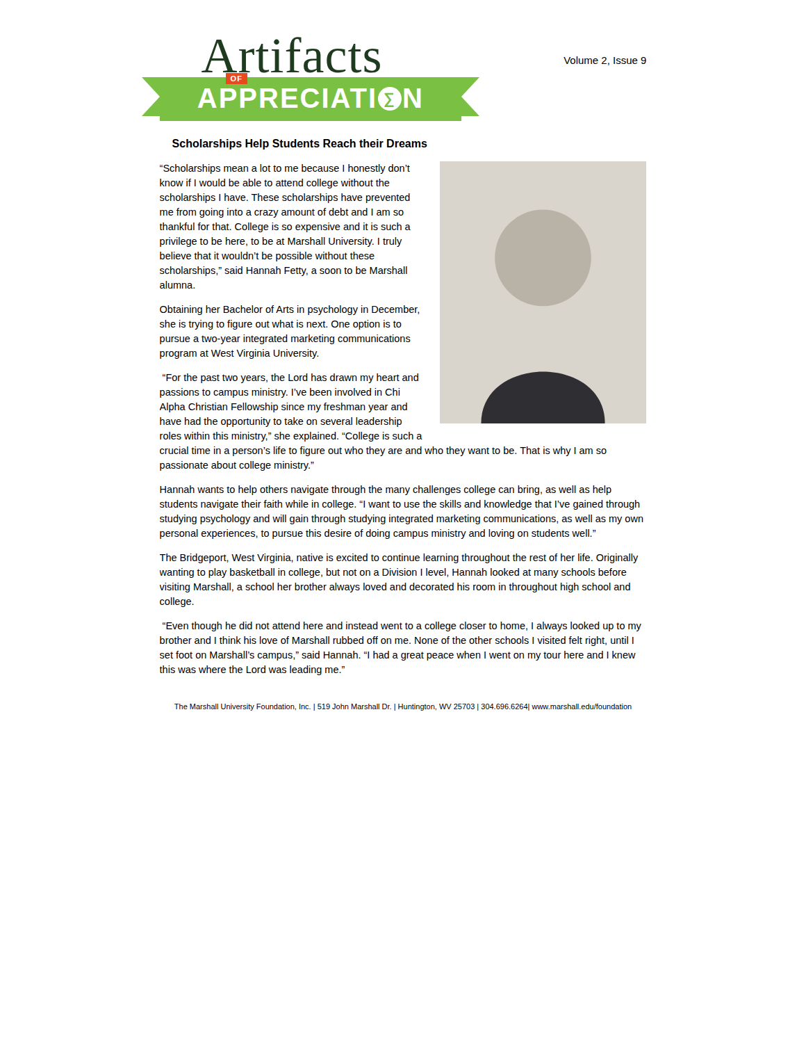Volume 2, Issue 9
Artifacts
OF
APPRECIATI∑N
Scholarships Help Students Reach their Dreams
“Scholarships mean a lot to me because I honestly don’t know if I would be able to attend college without the scholarships I have. These scholarships have prevented me from going into a crazy amount of debt and I am so thankful for that. College is so expensive and it is such a privilege to be here, to be at Marshall University. I truly believe that it wouldn’t be possible without these scholarships,” said Hannah Fetty, a soon to be Marshall alumna.
Obtaining her Bachelor of Arts in psychology in December, she is trying to figure out what is next. One option is to pursue a two-year integrated marketing communications program at West Virginia University.
“For the past two years, the Lord has drawn my heart and passions to campus ministry. I’ve been involved in Chi Alpha Christian Fellowship since my freshman year and have had the opportunity to take on several leadership roles within this ministry,” she explained. “College is such a crucial time in a person’s life to figure out who they are and who they want to be. That is why I am so passionate about college ministry.”
Hannah wants to help others navigate through the many challenges college can bring, as well as help students navigate their faith while in college. “I want to use the skills and knowledge that I’ve gained through studying psychology and will gain through studying integrated marketing communications, as well as my own personal experiences, to pursue this desire of doing campus ministry and loving on students well.”
The Bridgeport, West Virginia, native is excited to continue learning throughout the rest of her life. Originally wanting to play basketball in college, but not on a Division I level, Hannah looked at many schools before visiting Marshall, a school her brother always loved and decorated his room in throughout high school and college.
“Even though he did not attend here and instead went to a college closer to home, I always looked up to my brother and I think his love of Marshall rubbed off on me. None of the other schools I visited felt right, until I set foot on Marshall’s campus,” said Hannah. “I had a great peace when I went on my tour here and I knew this was where the Lord was leading me.”
The Marshall University Foundation, Inc. | 519 John Marshall Dr. | Huntington, WV 25703 | 304.696.6264| www.marshall.edu/foundation